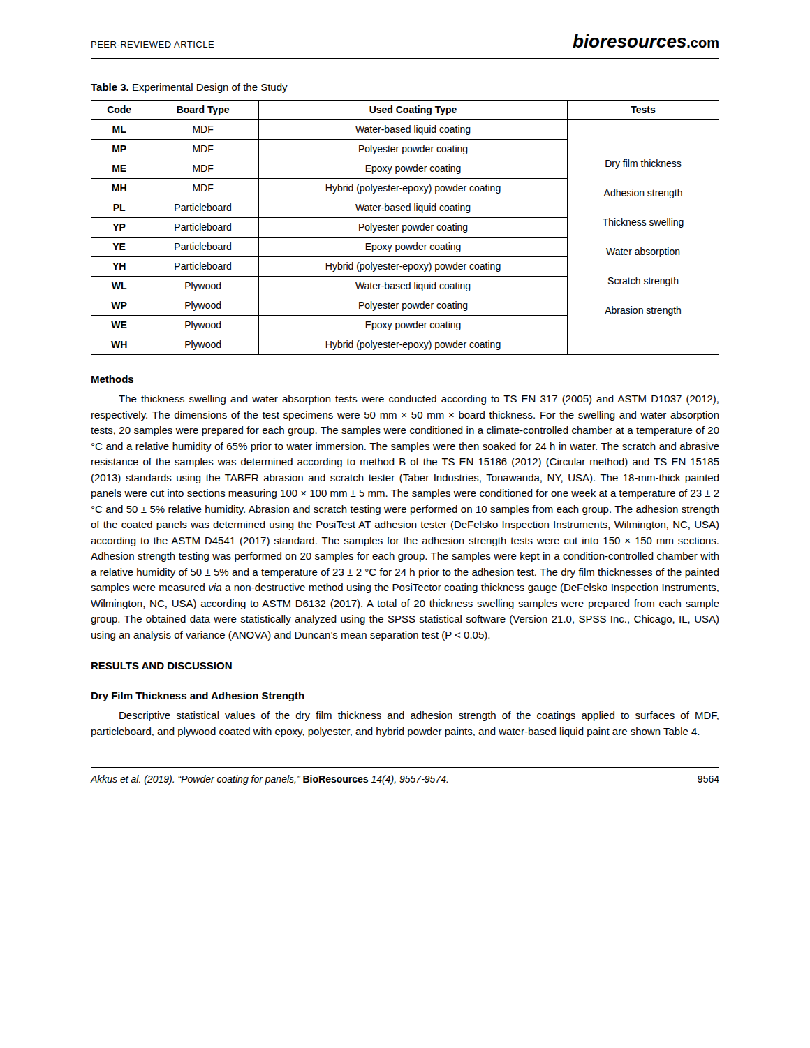PEER-REVIEWED ARTICLE
bioresources.com
Table 3. Experimental Design of the Study
| Code | Board Type | Used Coating Type | Tests |
| --- | --- | --- | --- |
| ML | MDF | Water-based liquid coating | Dry film thickness Adhesion strength Thickness swelling Water absorption Scratch strength Abrasion strength |
| MP | MDF | Polyester powder coating |
| ME | MDF | Epoxy powder coating |
| MH | MDF | Hybrid (polyester-epoxy) powder coating |
| PL | Particleboard | Water-based liquid coating |
| YP | Particleboard | Polyester powder coating |
| YE | Particleboard | Epoxy powder coating |
| YH | Particleboard | Hybrid (polyester-epoxy) powder coating |
| WL | Plywood | Water-based liquid coating |
| WP | Plywood | Polyester powder coating |
| WE | Plywood | Epoxy powder coating |
| WH | Plywood | Hybrid (polyester-epoxy) powder coating |
Methods
The thickness swelling and water absorption tests were conducted according to TS EN 317 (2005) and ASTM D1037 (2012), respectively. The dimensions of the test specimens were 50 mm × 50 mm × board thickness. For the swelling and water absorption tests, 20 samples were prepared for each group. The samples were conditioned in a climate-controlled chamber at a temperature of 20 °C and a relative humidity of 65% prior to water immersion. The samples were then soaked for 24 h in water. The scratch and abrasive resistance of the samples was determined according to method B of the TS EN 15186 (2012) (Circular method) and TS EN 15185 (2013) standards using the TABER abrasion and scratch tester (Taber Industries, Tonawanda, NY, USA). The 18-mm-thick painted panels were cut into sections measuring 100 × 100 mm ± 5 mm. The samples were conditioned for one week at a temperature of 23 ± 2 °C and 50 ± 5% relative humidity. Abrasion and scratch testing were performed on 10 samples from each group. The adhesion strength of the coated panels was determined using the PosiTest AT adhesion tester (DeFelsko Inspection Instruments, Wilmington, NC, USA) according to the ASTM D4541 (2017) standard. The samples for the adhesion strength tests were cut into 150 × 150 mm sections. Adhesion strength testing was performed on 20 samples for each group. The samples were kept in a condition-controlled chamber with a relative humidity of 50 ± 5% and a temperature of 23 ± 2 °C for 24 h prior to the adhesion test. The dry film thicknesses of the painted samples were measured via a non-destructive method using the PosiTector coating thickness gauge (DeFelsko Inspection Instruments, Wilmington, NC, USA) according to ASTM D6132 (2017). A total of 20 thickness swelling samples were prepared from each sample group. The obtained data were statistically analyzed using the SPSS statistical software (Version 21.0, SPSS Inc., Chicago, IL, USA) using an analysis of variance (ANOVA) and Duncan’s mean separation test (P < 0.05).
RESULTS AND DISCUSSION
Dry Film Thickness and Adhesion Strength
Descriptive statistical values of the dry film thickness and adhesion strength of the coatings applied to surfaces of MDF, particleboard, and plywood coated with epoxy, polyester, and hybrid powder paints, and water-based liquid paint are shown Table 4.
Akkus et al. (2019). “Powder coating for panels,” BioResources 14(4), 9557-9574.
9564